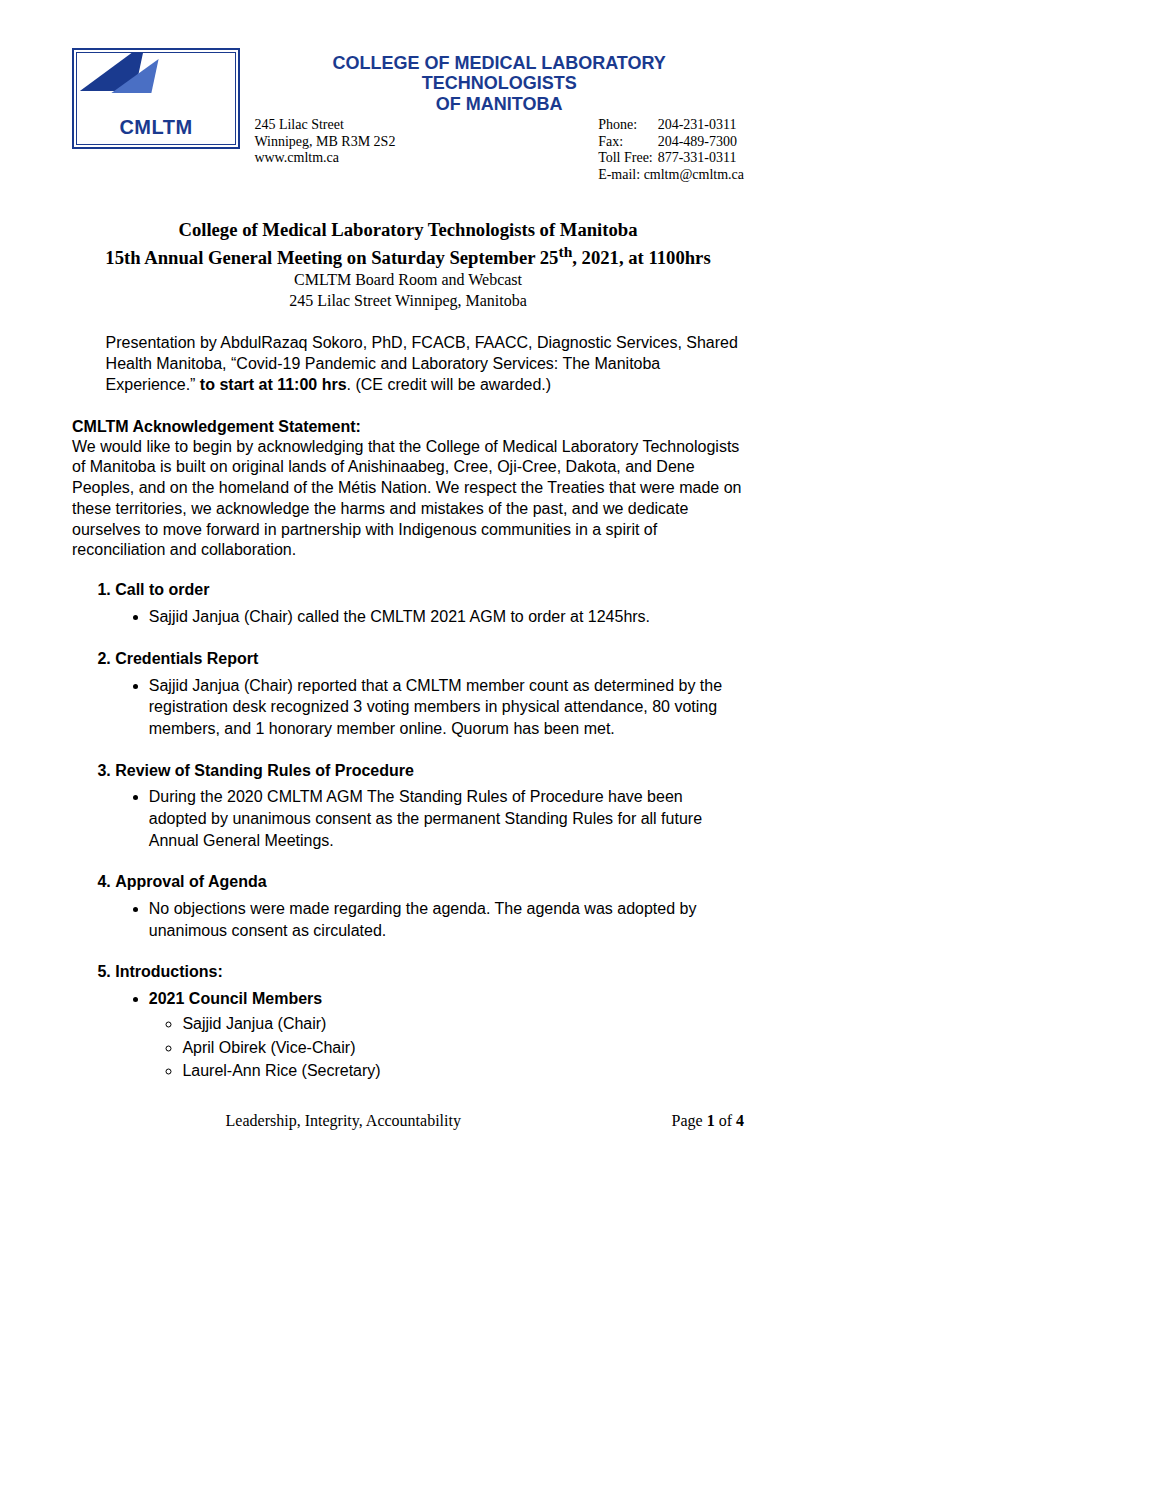CMLTM
COLLEGE OF MEDICAL LABORATORY TECHNOLOGISTS OF MANITOBA
245 Lilac Street
Winnipeg, MB R3M 2S2
www.cmltm.ca
Phone: 204-231-0311
Fax: 204-489-7300
Toll Free: 877-331-0311
E-mail: cmltm@cmltm.ca
College of Medical Laboratory Technologists of Manitoba
15th Annual General Meeting on Saturday September 25th, 2021, at 1100hrs
CMLTM Board Room and Webcast
245 Lilac Street Winnipeg, Manitoba
Presentation by AbdulRazaq Sokoro, PhD, FCACB, FAACC, Diagnostic Services, Shared Health Manitoba, “Covid-19 Pandemic and Laboratory Services: The Manitoba Experience.” to start at 11:00 hrs. (CE credit will be awarded.)
CMLTM Acknowledgement Statement:
We would like to begin by acknowledging that the College of Medical Laboratory Technologists of Manitoba is built on original lands of Anishinaabeg, Cree, Oji-Cree, Dakota, and Dene Peoples, and on the homeland of the Métis Nation. We respect the Treaties that were made on these territories, we acknowledge the harms and mistakes of the past, and we dedicate ourselves to move forward in partnership with Indigenous communities in a spirit of reconciliation and collaboration.
Call to order
Sajjid Janjua (Chair) called the CMLTM 2021 AGM to order at 1245hrs.
Credentials Report
Sajjid Janjua (Chair) reported that a CMLTM member count as determined by the registration desk recognized 3 voting members in physical attendance, 80 voting members, and 1 honorary member online. Quorum has been met.
Review of Standing Rules of Procedure
During the 2020 CMLTM AGM The Standing Rules of Procedure have been adopted by unanimous consent as the permanent Standing Rules for all future Annual General Meetings.
Approval of Agenda
No objections were made regarding the agenda. The agenda was adopted by unanimous consent as circulated.
Introductions:
2021 Council Members
Sajjid Janjua (Chair)
April Obirek (Vice-Chair)
Laurel-Ann Rice (Secretary)
Leadership, Integrity, Accountability Page 1 of 4